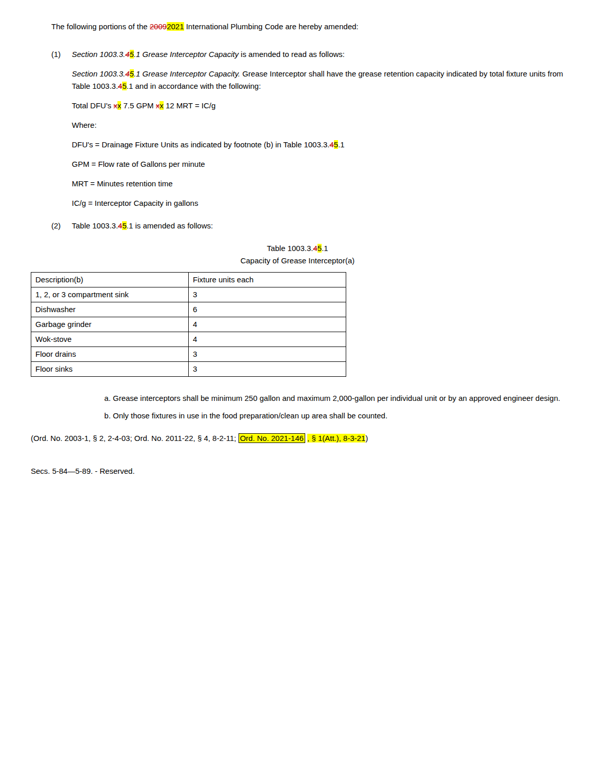The following portions of the 20092021 International Plumbing Code are hereby amended:
(1)
Section 1003.3.45.1 Grease Interceptor Capacity is amended to read as follows:
Section 1003.3.45.1 Grease Interceptor Capacity. Grease Interceptor shall have the grease retention capacity indicated by total fixture units from Table 1003.3.45.1 and in accordance with the following:
Total DFU's xx 7.5 GPM xx 12 MRT = IC/g
Where:
DFU's = Drainage Fixture Units as indicated by footnote (b) in Table 1003.3.45.1
GPM = Flow rate of Gallons per minute
MRT = Minutes retention time
IC/g = Interceptor Capacity in gallons
(2)
Table 1003.3.45.1 is amended as follows:
Table 1003.3.45.1
Capacity of Grease Interceptor(a)
| Description(b) | Fixture units each |
| 1, 2, or 3 compartment sink | 3 |
| Dishwasher | 6 |
| Garbage grinder | 4 |
| Wok-stove | 4 |
| Floor drains | 3 |
| Floor sinks | 3 |
Grease interceptors shall be minimum 250 gallon and maximum 2,000-gallon per individual unit or by an approved engineer design.
Only those fixtures in use in the food preparation/clean up area shall be counted.
(Ord. No. 2003-1, § 2, 2-4-03; Ord. No. 2011-22, § 4, 8-2-11; Ord. No. 2021-146 , § 1(Att.), 8-3-21)
Secs. 5-84—5-89. - Reserved.